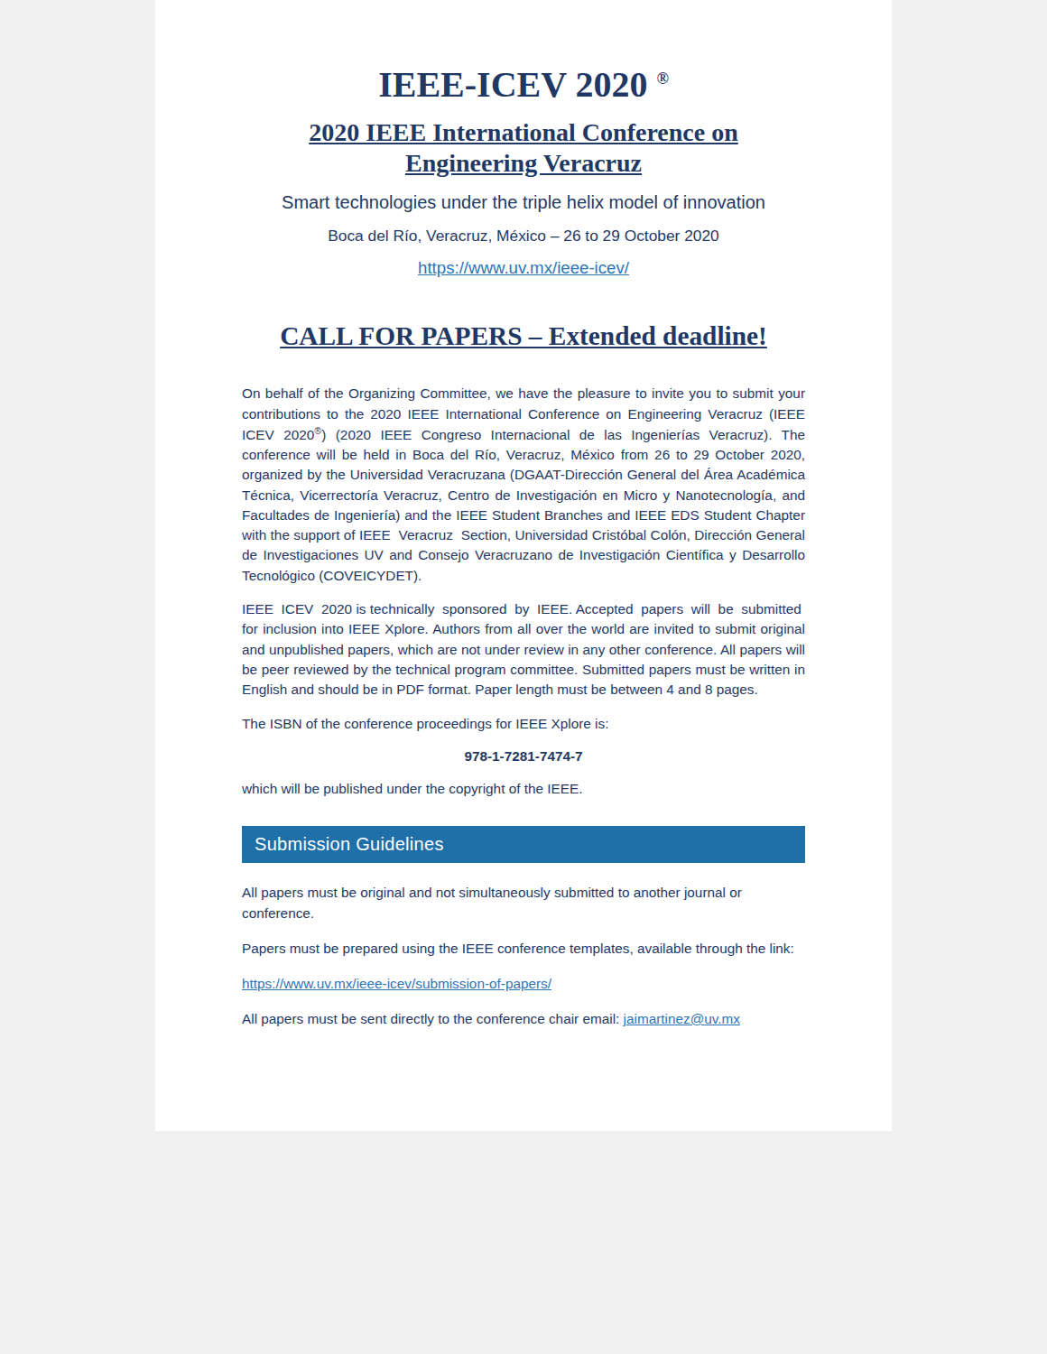IEEE-ICEV 2020 ®
2020 IEEE International Conference on Engineering Veracruz
Smart technologies under the triple helix model of innovation
Boca del Río, Veracruz, México – 26 to 29 October 2020
https://www.uv.mx/ieee-icev/
CALL FOR PAPERS – Extended deadline!
On behalf of the Organizing Committee, we have the pleasure to invite you to submit your contributions to the 2020 IEEE International Conference on Engineering Veracruz (IEEE ICEV 2020®) (2020 IEEE Congreso Internacional de las Ingenierías Veracruz). The conference will be held in Boca del Río, Veracruz, México from 26 to 29 October 2020, organized by the Universidad Veracruzana (DGAAT-Dirección General del Área Académica Técnica, Vicerrectoría Veracruz, Centro de Investigación en Micro y Nanotecnología, and Facultades de Ingeniería) and the IEEE Student Branches and IEEE EDS Student Chapter with the support of IEEE Veracruz Section, Universidad Cristóbal Colón, Dirección General de Investigaciones UV and Consejo Veracruzano de Investigación Científica y Desarrollo Tecnológico (COVEICYDET).
IEEE ICEV 2020 is technically sponsored by IEEE. Accepted papers will be submitted for inclusion into IEEE Xplore. Authors from all over the world are invited to submit original and unpublished papers, which are not under review in any other conference. All papers will be peer reviewed by the technical program committee. Submitted papers must be written in English and should be in PDF format. Paper length must be between 4 and 8 pages.
The ISBN of the conference proceedings for IEEE Xplore is:
978-1-7281-7474-7
which will be published under the copyright of the IEEE.
Submission Guidelines
All papers must be original and not simultaneously submitted to another journal or conference.
Papers must be prepared using the IEEE conference templates, available through the link:
https://www.uv.mx/ieee-icev/submission-of-papers/
All papers must be sent directly to the conference chair email: jaimartinez@uv.mx